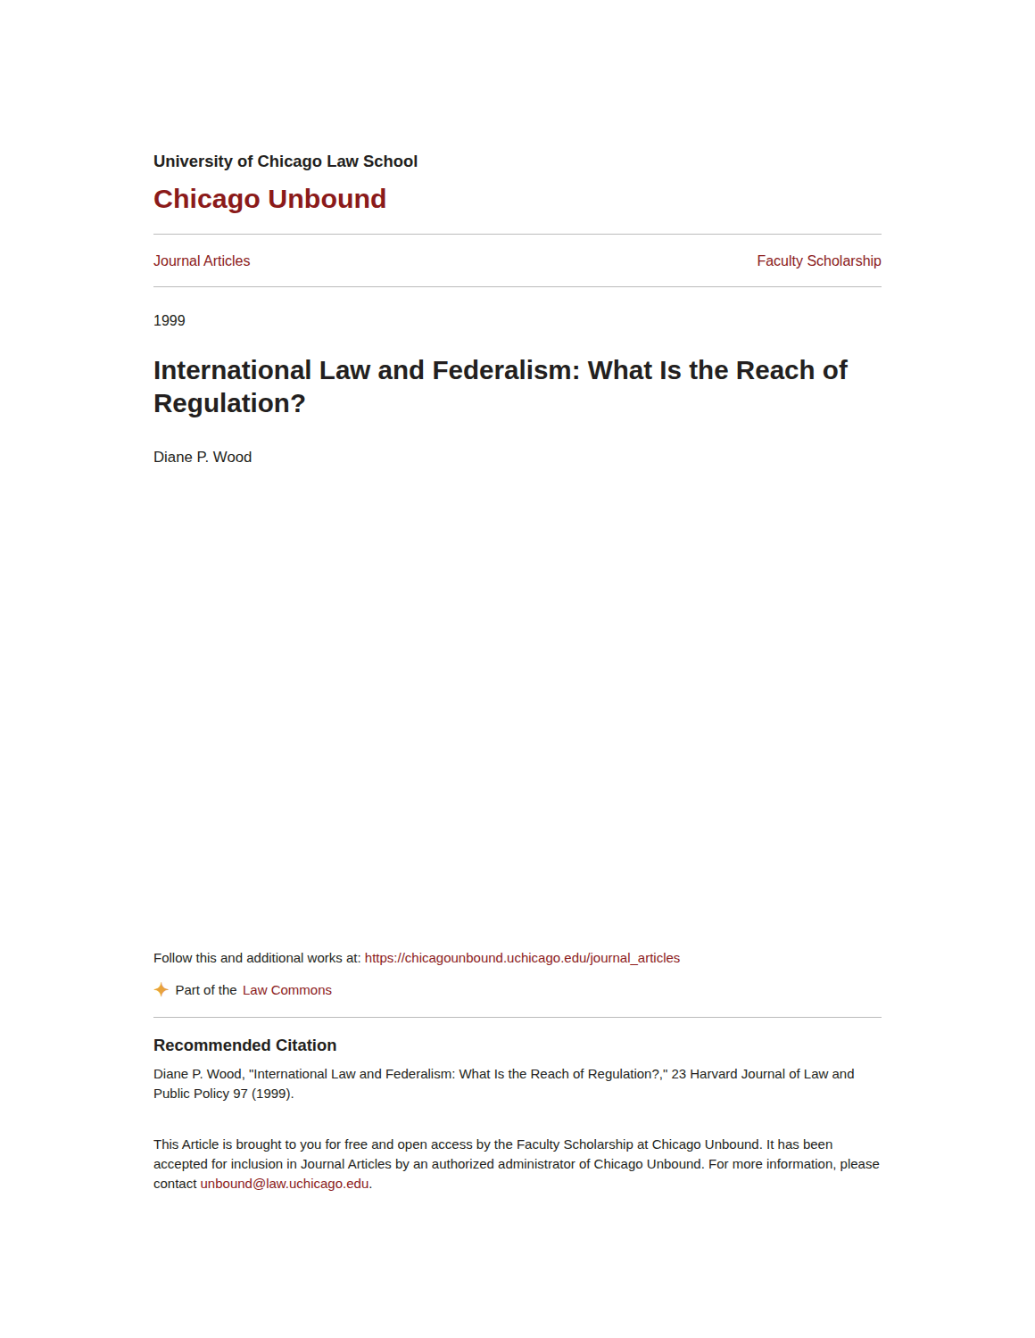University of Chicago Law School
Chicago Unbound
Journal Articles Faculty Scholarship
1999
International Law and Federalism: What Is the Reach of Regulation?
Diane P. Wood
Follow this and additional works at: https://chicagounbound.uchicago.edu/journal_articles
✦ Part of the Law Commons
Recommended Citation
Diane P. Wood, "International Law and Federalism: What Is the Reach of Regulation?," 23 Harvard Journal of Law and Public Policy 97 (1999).
This Article is brought to you for free and open access by the Faculty Scholarship at Chicago Unbound. It has been accepted for inclusion in Journal Articles by an authorized administrator of Chicago Unbound. For more information, please contact unbound@law.uchicago.edu.